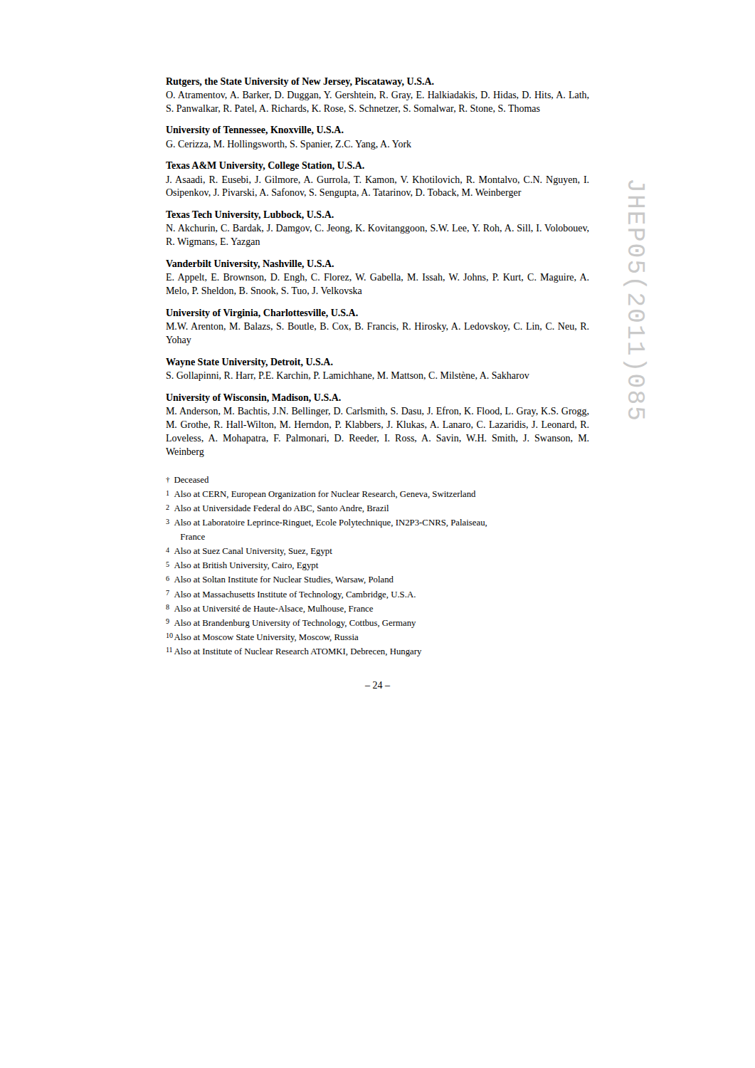JHEP05(2011)085
Rutgers, the State University of New Jersey, Piscataway, U.S.A.
O. Atramentov, A. Barker, D. Duggan, Y. Gershtein, R. Gray, E. Halkiadakis, D. Hidas, D. Hits, A. Lath, S. Panwalkar, R. Patel, A. Richards, K. Rose, S. Schnetzer, S. Somalwar, R. Stone, S. Thomas
University of Tennessee, Knoxville, U.S.A.
G. Cerizza, M. Hollingsworth, S. Spanier, Z.C. Yang, A. York
Texas A&M University, College Station, U.S.A.
J. Asaadi, R. Eusebi, J. Gilmore, A. Gurrola, T. Kamon, V. Khotilovich, R. Montalvo, C.N. Nguyen, I. Osipenkov, J. Pivarski, A. Safonov, S. Sengupta, A. Tatarinov, D. Toback, M. Weinberger
Texas Tech University, Lubbock, U.S.A.
N. Akchurin, C. Bardak, J. Damgov, C. Jeong, K. Kovitanggoon, S.W. Lee, Y. Roh, A. Sill, I. Volobouev, R. Wigmans, E. Yazgan
Vanderbilt University, Nashville, U.S.A.
E. Appelt, E. Brownson, D. Engh, C. Florez, W. Gabella, M. Issah, W. Johns, P. Kurt, C. Maguire, A. Melo, P. Sheldon, B. Snook, S. Tuo, J. Velkovska
University of Virginia, Charlottesville, U.S.A.
M.W. Arenton, M. Balazs, S. Boutle, B. Cox, B. Francis, R. Hirosky, A. Ledovskoy, C. Lin, C. Neu, R. Yohay
Wayne State University, Detroit, U.S.A.
S. Gollapinni, R. Harr, P.E. Karchin, P. Lamichhane, M. Mattson, C. Milstène, A. Sakharov
University of Wisconsin, Madison, U.S.A.
M. Anderson, M. Bachtis, J.N. Bellinger, D. Carlsmith, S. Dasu, J. Efron, K. Flood, L. Gray, K.S. Grogg, M. Grothe, R. Hall-Wilton, M. Herndon, P. Klabbers, J. Klukas, A. Lanaro, C. Lazaridis, J. Leonard, R. Loveless, A. Mohapatra, F. Palmonari, D. Reeder, I. Ross, A. Savin, W.H. Smith, J. Swanson, M. Weinberg
†Deceased
1Also at CERN, European Organization for Nuclear Research, Geneva, Switzerland
2Also at Universidade Federal do ABC, Santo Andre, Brazil
3Also at Laboratoire Leprince-Ringuet, Ecole Polytechnique, IN2P3-CNRS, Palaiseau,
France
4Also at Suez Canal University, Suez, Egypt
5Also at British University, Cairo, Egypt
6Also at Soltan Institute for Nuclear Studies, Warsaw, Poland
7Also at Massachusetts Institute of Technology, Cambridge, U.S.A.
8Also at Université de Haute-Alsace, Mulhouse, France
9Also at Brandenburg University of Technology, Cottbus, Germany
10Also at Moscow State University, Moscow, Russia
11Also at Institute of Nuclear Research ATOMKI, Debrecen, Hungary
– 24 –